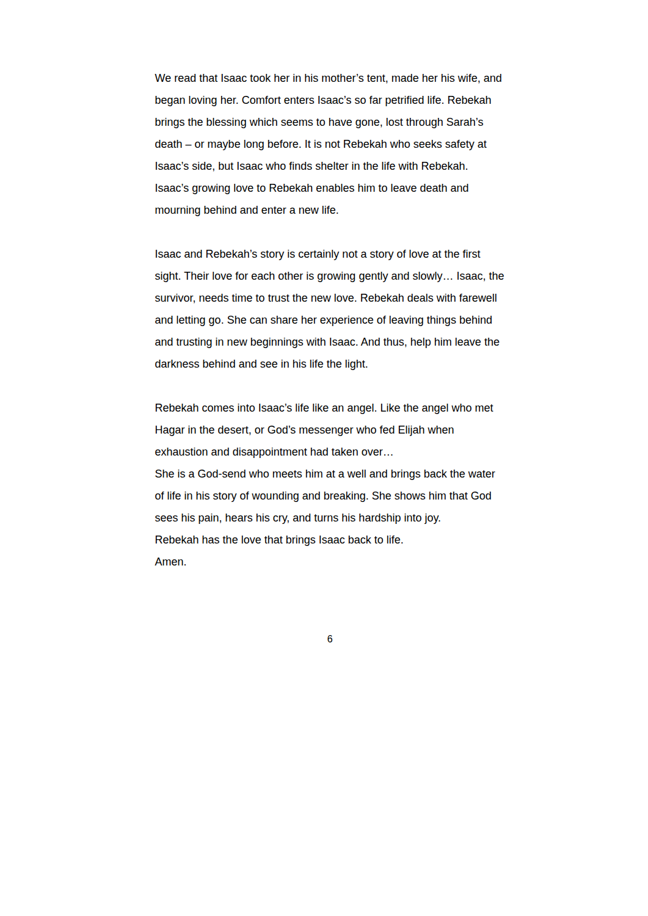We read that Isaac took her in his mother’s tent, made her his wife, and began loving her. Comfort enters Isaac’s so far petrified life. Rebekah brings the blessing which seems to have gone, lost through Sarah’s death – or maybe long before. It is not Rebekah who seeks safety at Isaac’s side, but Isaac who finds shelter in the life with Rebekah.
Isaac’s growing love to Rebekah enables him to leave death and mourning behind and enter a new life.
Isaac and Rebekah’s story is certainly not a story of love at the first sight. Their love for each other is growing gently and slowly… Isaac, the survivor, needs time to trust the new love. Rebekah deals with farewell and letting go. She can share her experience of leaving things behind and trusting in new beginnings with Isaac. And thus, help him leave the darkness behind and see in his life the light.
Rebekah comes into Isaac’s life like an angel. Like the angel who met Hagar in the desert, or God’s messenger who fed Elijah when exhaustion and disappointment had taken over…
She is a God-send who meets him at a well and brings back the water of life in his story of wounding and breaking. She shows him that God sees his pain, hears his cry, and turns his hardship into joy.
Rebekah has the love that brings Isaac back to life.
Amen.
6